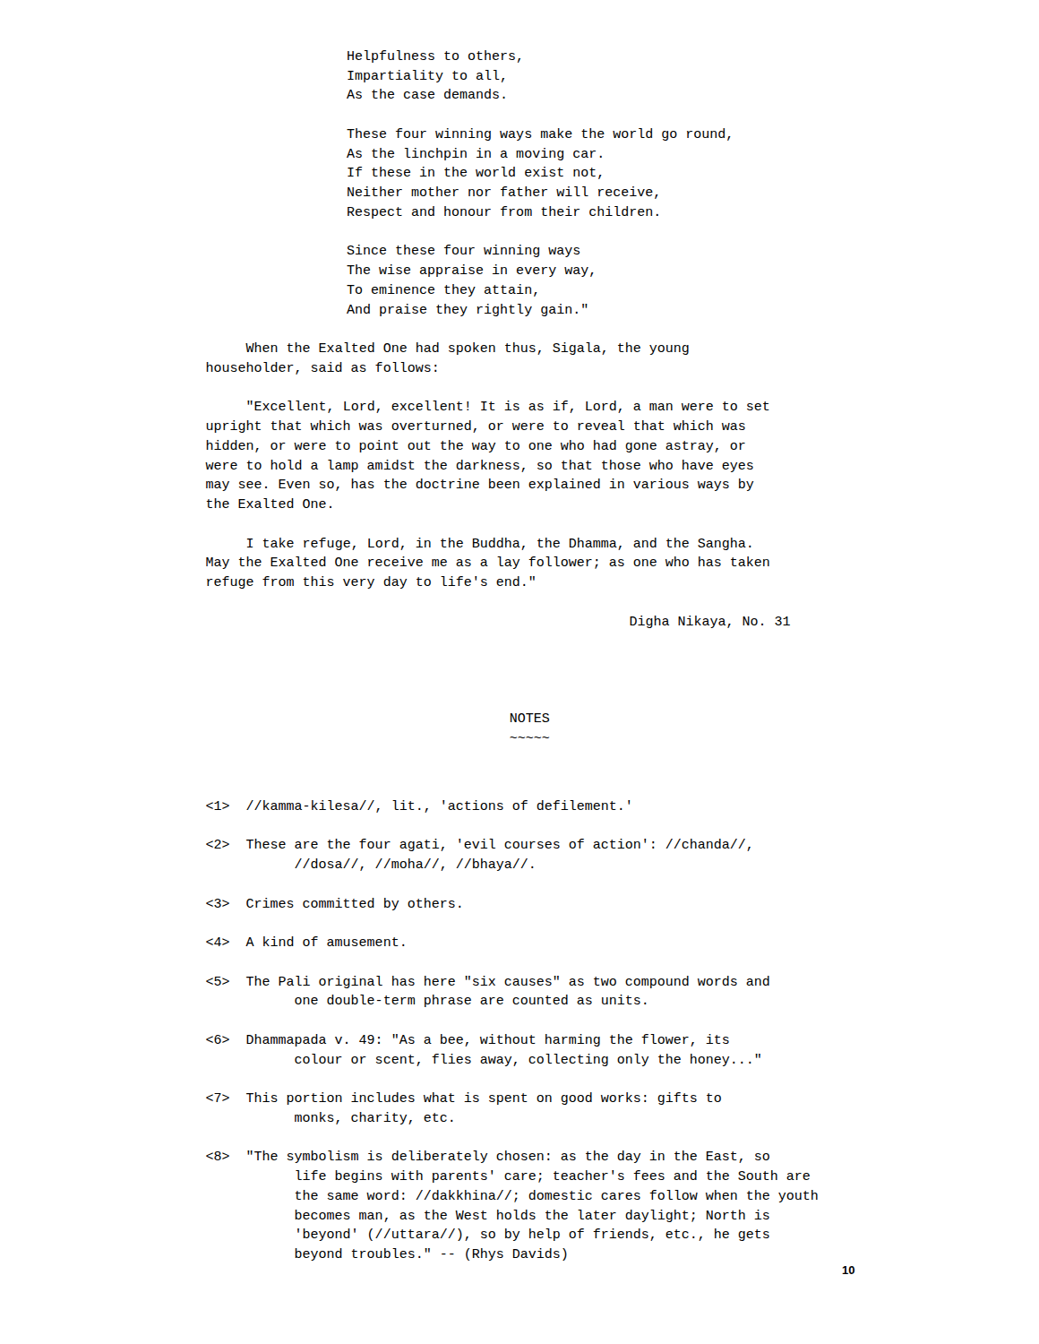Helpfulness to others,
Impartiality to all,
As the case demands.
These four winning ways make the world go round,
As the linchpin in a moving car.
If these in the world exist not,
Neither mother nor father will receive,
Respect and honour from their children.
Since these four winning ways
The wise appraise in every way,
To eminence they attain,
And praise they rightly gain."
     When the Exalted One had spoken thus, Sigala, the young
householder, said as follows:
     "Excellent, Lord, excellent! It is as if, Lord, a man were to set
upright that which was overturned, or were to reveal that which was
hidden, or were to point out the way to one who had gone astray, or
were to hold a lamp amidst the darkness, so that those who have eyes
may see. Even so, has the doctrine been explained in various ways by
the Exalted One.
     I take refuge, Lord, in the Buddha, the Dhamma, and the Sangha.
May the Exalted One receive me as a lay follower; as one who has taken
refuge from this very day to life's end."
Digha Nikaya, No. 31
NOTES
~~~~~
<1>  //kamma-kilesa//, lit., 'actions of defilement.'
<2>  These are the four agati, 'evil courses of action': //chanda//,
     //dosa//, //moha//, //bhaya//.
<3>  Crimes committed by others.
<4>  A kind of amusement.
<5>  The Pali original has here "six causes" as two compound words and
     one double-term phrase are counted as units.
<6>  Dhammapada v. 49: "As a bee, without harming the flower, its
     colour or scent, flies away, collecting only the honey..."
<7>  This portion includes what is spent on good works: gifts to
     monks, charity, etc.
<8>  "The symbolism is deliberately chosen: as the day in the East, so
     life begins with parents' care; teacher's fees and the South are
     the same word: //dakkhina//; domestic cares follow when the youth
     becomes man, as the West holds the later daylight; North is
     'beyond' (//uttara//), so by help of friends, etc., he gets
     beyond troubles." -- (Rhys Davids)
10